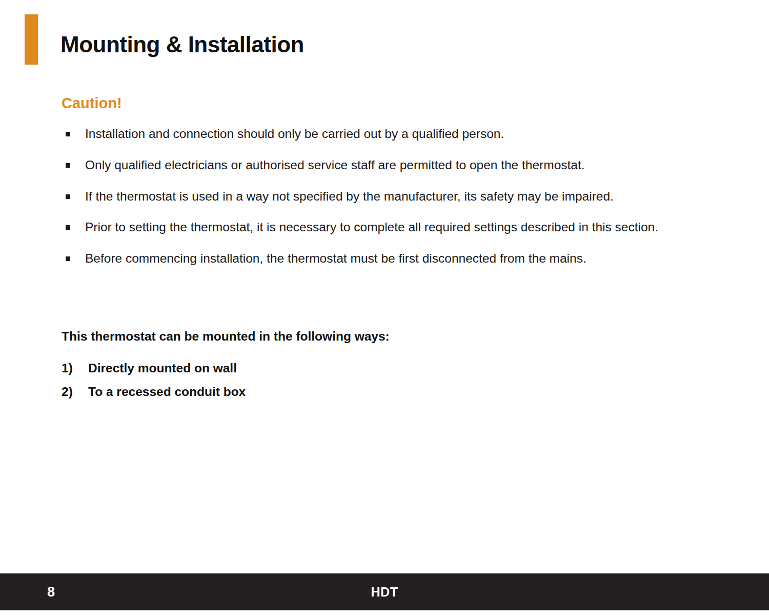Mounting & Installation
Caution!
Installation and connection should only be carried out by a qualified person.
Only qualified electricians or authorised service staff are permitted to open the thermostat.
If the thermostat is used in a way not specified by the manufacturer, its safety may be impaired.
Prior to setting the thermostat, it is necessary to complete all required settings described in this section.
Before commencing installation, the thermostat must be first disconnected from the mains.
This thermostat can be mounted in the following ways:
1) Directly mounted on wall
2) To a recessed conduit box
8
HDT